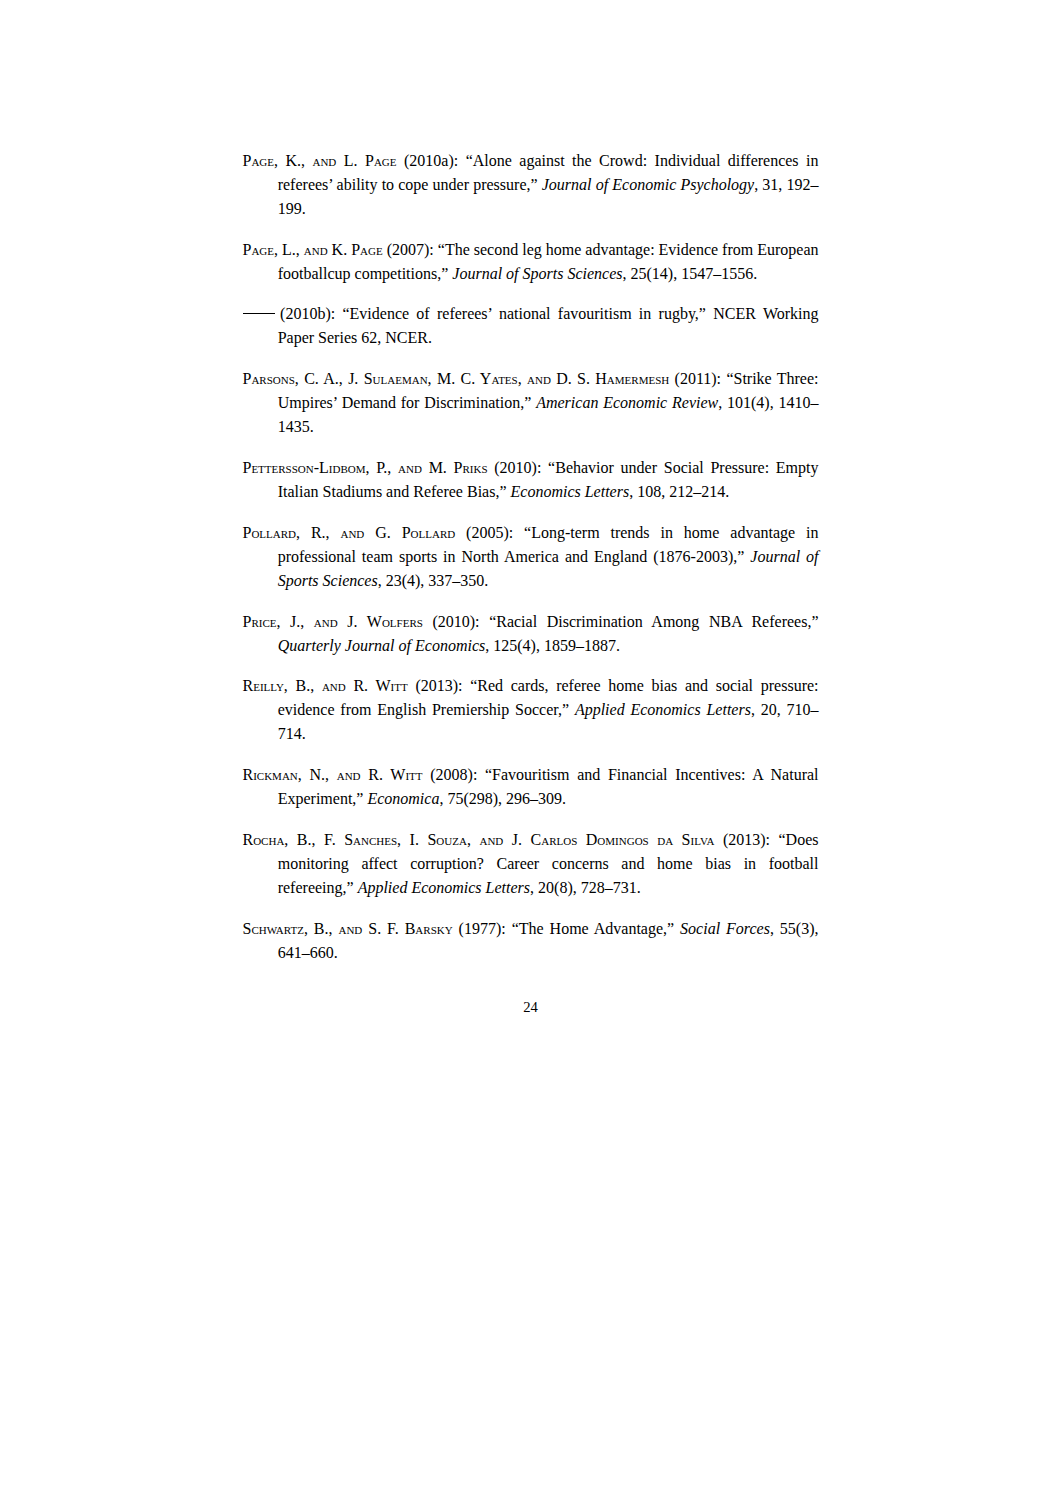Page, K., and L. Page (2010a): “Alone against the Crowd: Individual differences in referees’ ability to cope under pressure,” Journal of Economic Psychology, 31, 192–199.
Page, L., and K. Page (2007): “The second leg home advantage: Evidence from European footballcup competitions,” Journal of Sports Sciences, 25(14), 1547–1556.
(2010b): “Evidence of referees’ national favouritism in rugby,” NCER Working Paper Series 62, NCER.
Parsons, C. A., J. Sulaeman, M. C. Yates, and D. S. Hamermesh (2011): “Strike Three: Umpires’ Demand for Discrimination,” American Economic Review, 101(4), 1410–1435.
Pettersson-Lidbom, P., and M. Priks (2010): “Behavior under Social Pressure: Empty Italian Stadiums and Referee Bias,” Economics Letters, 108, 212–214.
Pollard, R., and G. Pollard (2005): “Long-term trends in home advantage in professional team sports in North America and England (1876-2003),” Journal of Sports Sciences, 23(4), 337–350.
Price, J., and J. Wolfers (2010): “Racial Discrimination Among NBA Referees,” Quarterly Journal of Economics, 125(4), 1859–1887.
Reilly, B., and R. Witt (2013): “Red cards, referee home bias and social pressure: evidence from English Premiership Soccer,” Applied Economics Letters, 20, 710–714.
Rickman, N., and R. Witt (2008): “Favouritism and Financial Incentives: A Natural Experiment,” Economica, 75(298), 296–309.
Rocha, B., F. Sanches, I. Souza, and J. Carlos Domingos da Silva (2013): “Does monitoring affect corruption? Career concerns and home bias in football refereeing,” Applied Economics Letters, 20(8), 728–731.
Schwartz, B., and S. F. Barsky (1977): “The Home Advantage,” Social Forces, 55(3), 641–660.
24